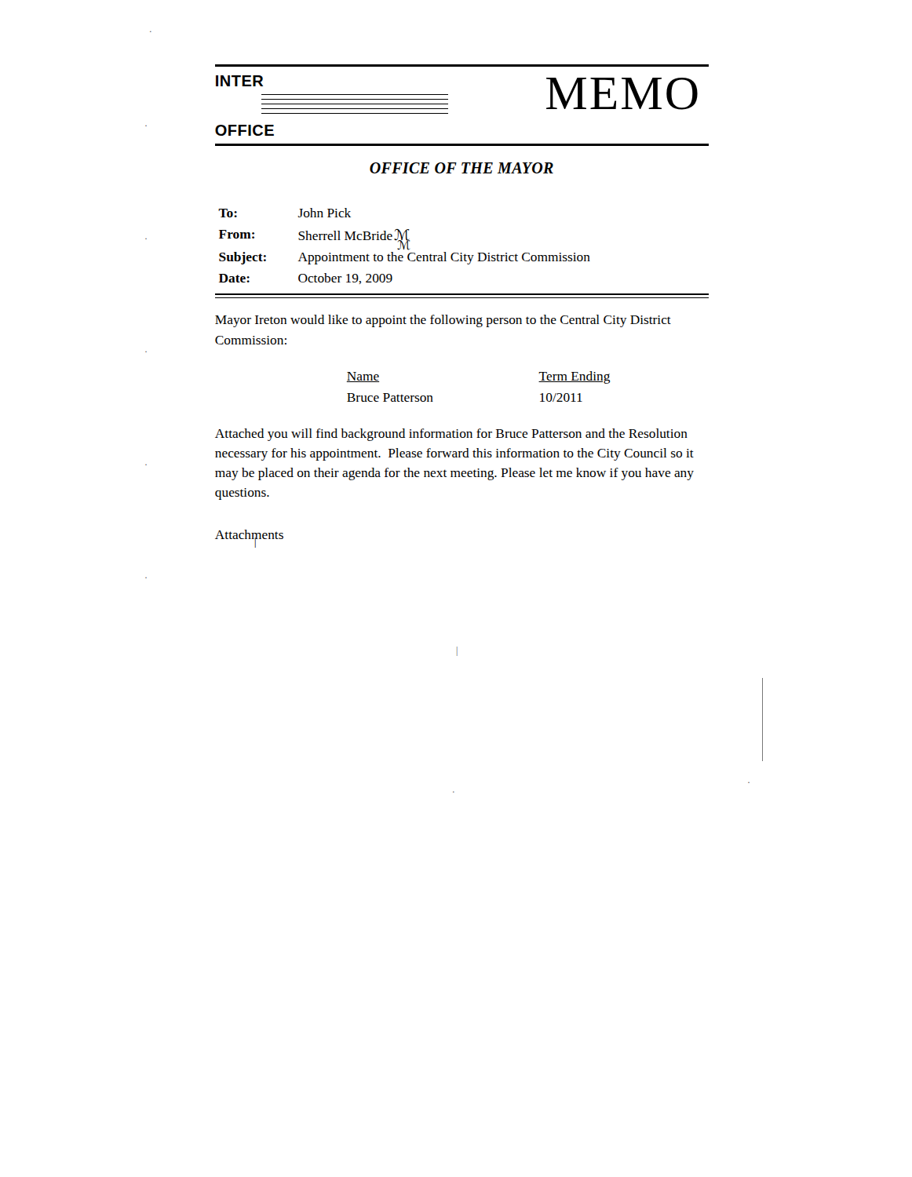. . . . . . . . |
INTER
OFFICE
MEMO
OFFICE OF THE MAYOR
| To: | John Pick |
| From: | Sherrell McBride ℳ ℳ |
| Subject: | Appointment to the Central City District Commission |
| Date: | October 19, 2009 |
Mayor Ireton would like to appoint the following person to the Central City District Commission:
Name Bruce Patterson
Term Ending 10/2011
Attached you will find background information for Bruce Patterson and the Resolution necessary for his appointment. Please forward this information to the City Council so it may be placed on their agenda for the next meeting. Please let me know if you have any questions.
Attachments|